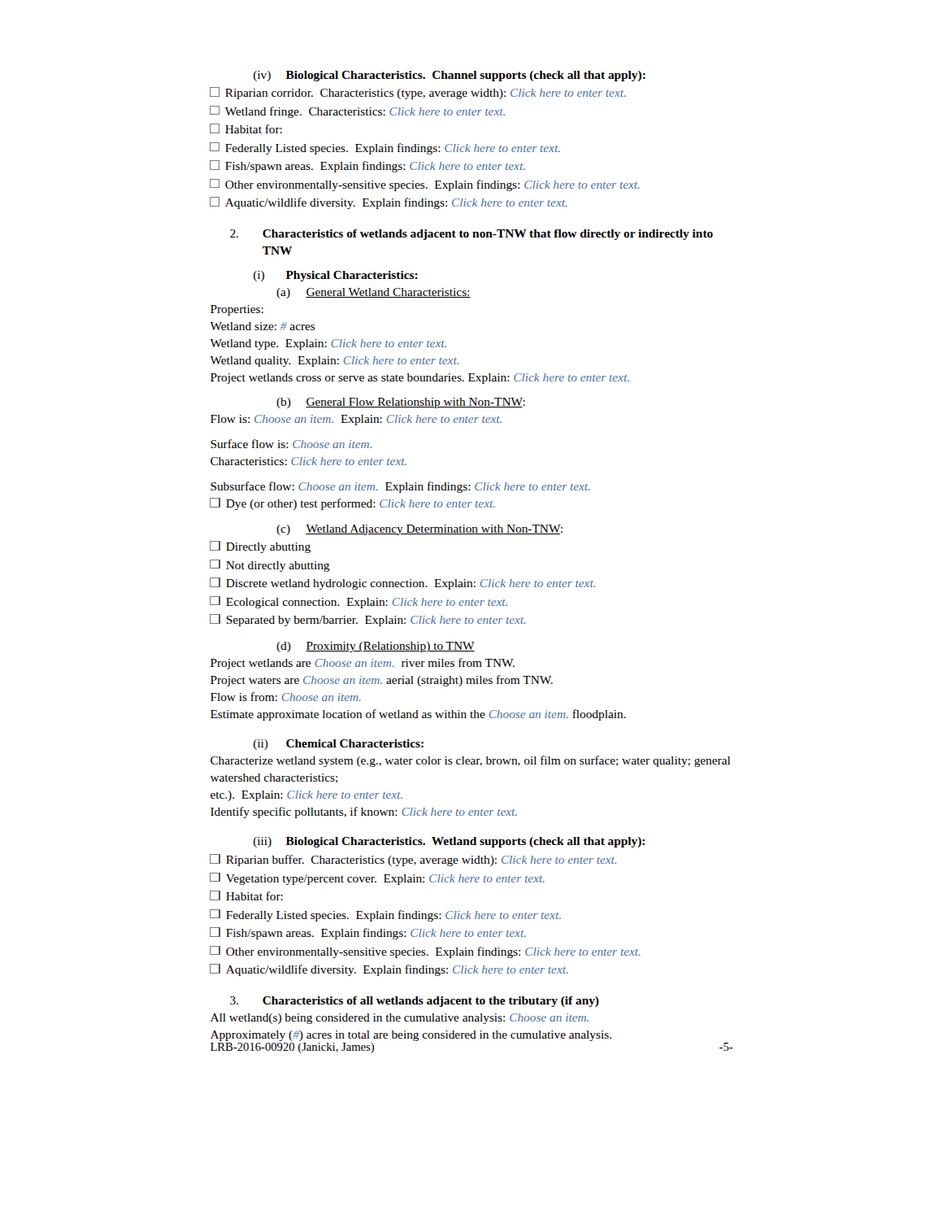(iv) Biological Characteristics. Channel supports (check all that apply):
Riparian corridor. Characteristics (type, average width): Click here to enter text.
Wetland fringe. Characteristics: Click here to enter text.
Habitat for:
Federally Listed species. Explain findings: Click here to enter text.
Fish/spawn areas. Explain findings: Click here to enter text.
Other environmentally-sensitive species. Explain findings: Click here to enter text.
Aquatic/wildlife diversity. Explain findings: Click here to enter text.
2. Characteristics of wetlands adjacent to non-TNW that flow directly or indirectly into TNW
(i) Physical Characteristics:
(a) General Wetland Characteristics:
Properties:
Wetland size: # acres
Wetland type. Explain: Click here to enter text.
Wetland quality. Explain: Click here to enter text.
Project wetlands cross or serve as state boundaries. Explain: Click here to enter text.
(b) General Flow Relationship with Non-TNW:
Flow is: Choose an item. Explain: Click here to enter text.
Surface flow is: Choose an item.
Characteristics: Click here to enter text.
Subsurface flow: Choose an item. Explain findings: Click here to enter text.
Dye (or other) test performed: Click here to enter text.
(c) Wetland Adjacency Determination with Non-TNW:
Directly abutting
Not directly abutting
Discrete wetland hydrologic connection. Explain: Click here to enter text.
Ecological connection. Explain: Click here to enter text.
Separated by berm/barrier. Explain: Click here to enter text.
(d) Proximity (Relationship) to TNW
Project wetlands are Choose an item. river miles from TNW.
Project waters are Choose an item. aerial (straight) miles from TNW.
Flow is from: Choose an item.
Estimate approximate location of wetland as within the Choose an item. floodplain.
(ii) Chemical Characteristics:
Characterize wetland system (e.g., water color is clear, brown, oil film on surface; water quality; general watershed characteristics;
etc.). Explain: Click here to enter text.
Identify specific pollutants, if known: Click here to enter text.
(iii) Biological Characteristics. Wetland supports (check all that apply):
Riparian buffer. Characteristics (type, average width): Click here to enter text.
Vegetation type/percent cover. Explain: Click here to enter text.
Habitat for:
Federally Listed species. Explain findings: Click here to enter text.
Fish/spawn areas. Explain findings: Click here to enter text.
Other environmentally-sensitive species. Explain findings: Click here to enter text.
Aquatic/wildlife diversity. Explain findings: Click here to enter text.
3. Characteristics of all wetlands adjacent to the tributary (if any)
All wetland(s) being considered in the cumulative analysis: Choose an item.
Approximately (#) acres in total are being considered in the cumulative analysis.
LRB-2016-00920 (Janicki, James) -5-